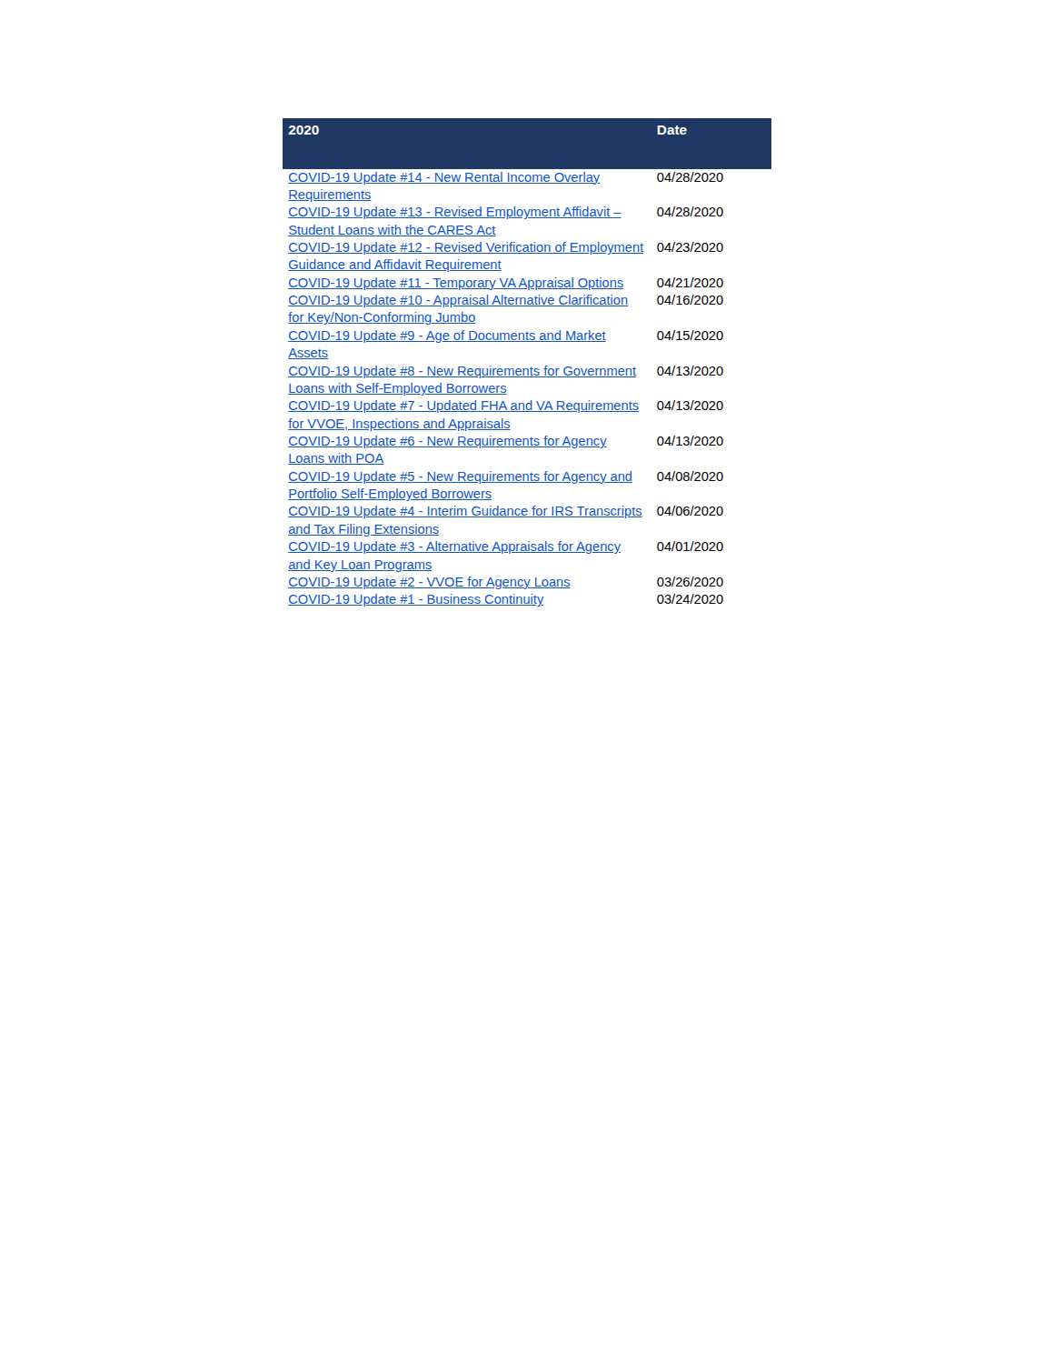| 2020 | Date |
| --- | --- |
| COVID-19 Update #14 - New Rental Income Overlay Requirements | 04/28/2020 |
| COVID-19 Update #13 - Revised Employment Affidavit – Student Loans with the CARES Act | 04/28/2020 |
| COVID-19 Update #12 - Revised Verification of Employment Guidance and Affidavit Requirement | 04/23/2020 |
| COVID-19 Update #11 - Temporary VA Appraisal Options | 04/21/2020 |
| COVID-19 Update #10 - Appraisal Alternative Clarification for Key/Non-Conforming Jumbo | 04/16/2020 |
| COVID-19 Update #9 - Age of Documents and Market Assets | 04/15/2020 |
| COVID-19 Update #8 - New Requirements for Government Loans with Self-Employed Borrowers | 04/13/2020 |
| COVID-19 Update #7 - Updated FHA and VA Requirements for VVOE, Inspections and Appraisals | 04/13/2020 |
| COVID-19 Update #6 - New Requirements for Agency Loans with POA | 04/13/2020 |
| COVID-19 Update #5 - New Requirements for Agency and Portfolio Self-Employed Borrowers | 04/08/2020 |
| COVID-19 Update #4 - Interim Guidance for IRS Transcripts and Tax Filing Extensions | 04/06/2020 |
| COVID-19 Update #3 - Alternative Appraisals for Agency and Key Loan Programs | 04/01/2020 |
| COVID-19 Update #2 - VVOE for Agency Loans | 03/26/2020 |
| COVID-19 Update #1 - Business Continuity | 03/24/2020 |